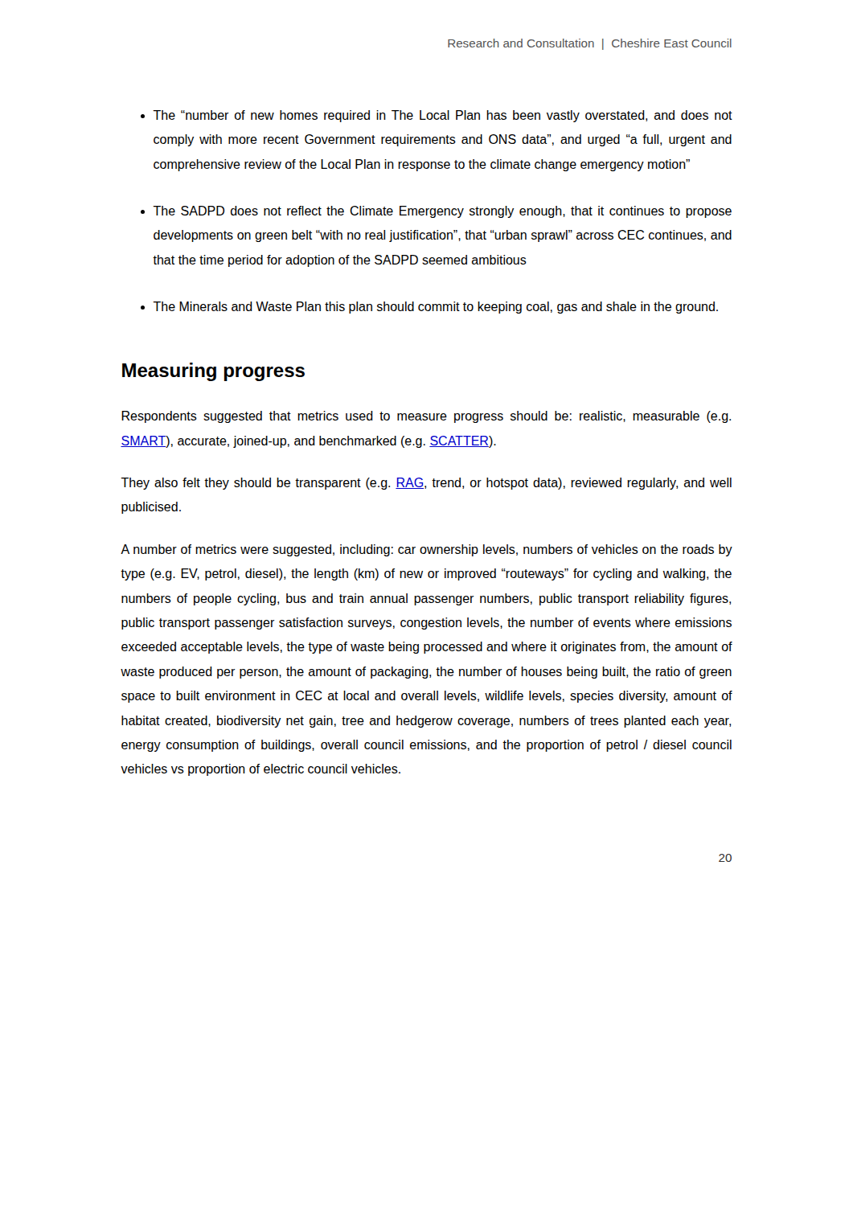Research and Consultation | Cheshire East Council
The “number of new homes required in The Local Plan has been vastly overstated, and does not comply with more recent Government requirements and ONS data”, and urged “a full, urgent and comprehensive review of the Local Plan in response to the climate change emergency motion”
The SADPD does not reflect the Climate Emergency strongly enough, that it continues to propose developments on green belt “with no real justification”, that “urban sprawl” across CEC continues, and that the time period for adoption of the SADPD seemed ambitious
The Minerals and Waste Plan this plan should commit to keeping coal, gas and shale in the ground.
Measuring progress
Respondents suggested that metrics used to measure progress should be: realistic, measurable (e.g. SMART), accurate, joined-up, and benchmarked (e.g. SCATTER).
They also felt they should be transparent (e.g. RAG, trend, or hotspot data), reviewed regularly, and well publicised.
A number of metrics were suggested, including: car ownership levels, numbers of vehicles on the roads by type (e.g. EV, petrol, diesel), the length (km) of new or improved “routeways” for cycling and walking, the numbers of people cycling, bus and train annual passenger numbers, public transport reliability figures, public transport passenger satisfaction surveys, congestion levels, the number of events where emissions exceeded acceptable levels, the type of waste being processed and where it originates from, the amount of waste produced per person, the amount of packaging, the number of houses being built, the ratio of green space to built environment in CEC at local and overall levels, wildlife levels, species diversity, amount of habitat created, biodiversity net gain, tree and hedgerow coverage, numbers of trees planted each year, energy consumption of buildings, overall council emissions, and the proportion of petrol / diesel council vehicles vs proportion of electric council vehicles.
20